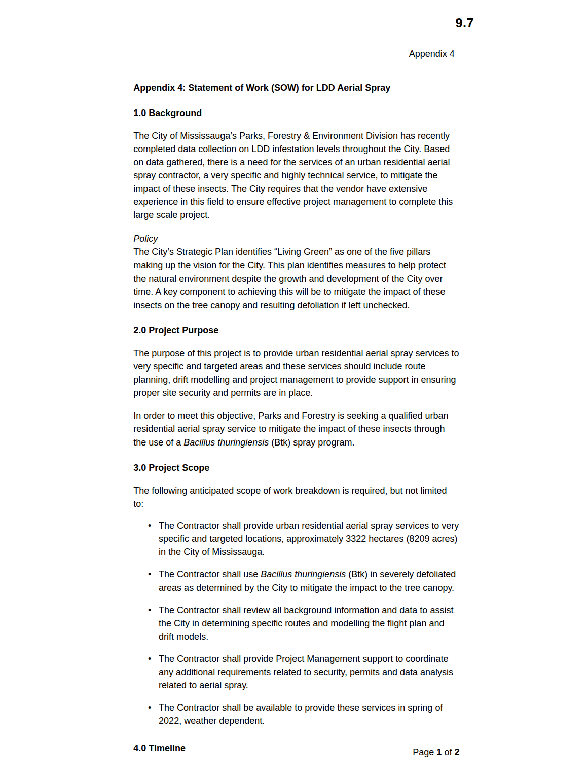9.7
Appendix 4
Appendix 4: Statement of Work (SOW) for LDD Aerial Spray
1.0 Background
The City of Mississauga’s Parks, Forestry & Environment Division has recently completed data collection on LDD infestation levels throughout the City. Based on data gathered, there is a need for the services of an urban residential aerial spray contractor, a very specific and highly technical service, to mitigate the impact of these insects. The City requires that the vendor have extensive experience in this field to ensure effective project management to complete this large scale project.
Policy
The City’s Strategic Plan identifies “Living Green” as one of the five pillars making up the vision for the City. This plan identifies measures to help protect the natural environment despite the growth and development of the City over time. A key component to achieving this will be to mitigate the impact of these insects on the tree canopy and resulting defoliation if left unchecked.
2.0 Project Purpose
The purpose of this project is to provide urban residential aerial spray services to very specific and targeted areas and these services should include route planning, drift modelling and project management to provide support in ensuring proper site security and permits are in place.
In order to meet this objective, Parks and Forestry is seeking a qualified urban residential aerial spray service to mitigate the impact of these insects through the use of a Bacillus thuringiensis (Btk) spray program.
3.0 Project Scope
The following anticipated scope of work breakdown is required, but not limited to:
The Contractor shall provide urban residential aerial spray services to very specific and targeted locations, approximately 3322 hectares (8209 acres) in the City of Mississauga.
The Contractor shall use Bacillus thuringiensis (Btk) in severely defoliated areas as determined by the City to mitigate the impact to the tree canopy.
The Contractor shall review all background information and data to assist the City in determining specific routes and modelling the flight plan and drift models.
The Contractor shall provide Project Management support to coordinate any additional requirements related to security, permits and data analysis related to aerial spray.
The Contractor shall be available to provide these services in spring of 2022, weather dependent.
4.0 Timeline
Page 1 of 2